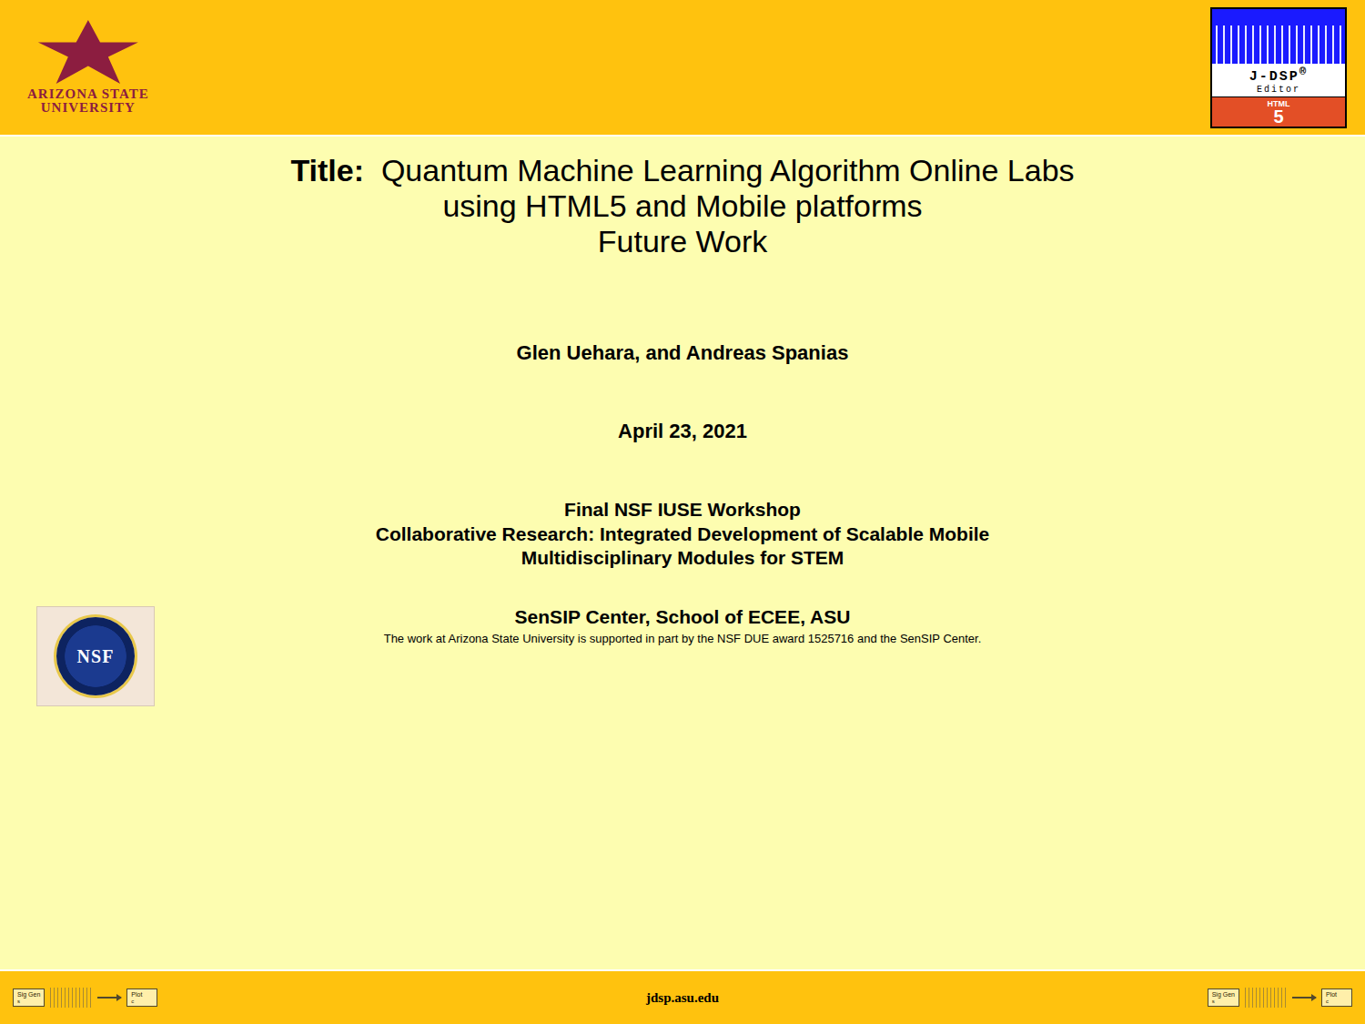ARIZONA STATE UNIVERSITY
J-DSP®
Editor
HTML 5
Title: Quantum Machine Learning Algorithm Online Labs
using HTML5 and Mobile platforms
Future Work
Glen Uehara, and Andreas Spanias
April 23, 2021
Final NSF IUSE Workshop
Collaborative Research: Integrated Development of Scalable Mobile
Multidisciplinary Modules for STEM
NSF
SenSIP Center, School of ECEE, ASU
The work at Arizona State University is supported in part by the NSF DUE award 1525716 and the SenSIP Center.
Sig Gens
Plotc
jdsp.asu.edu
Sig Gens
Plotc